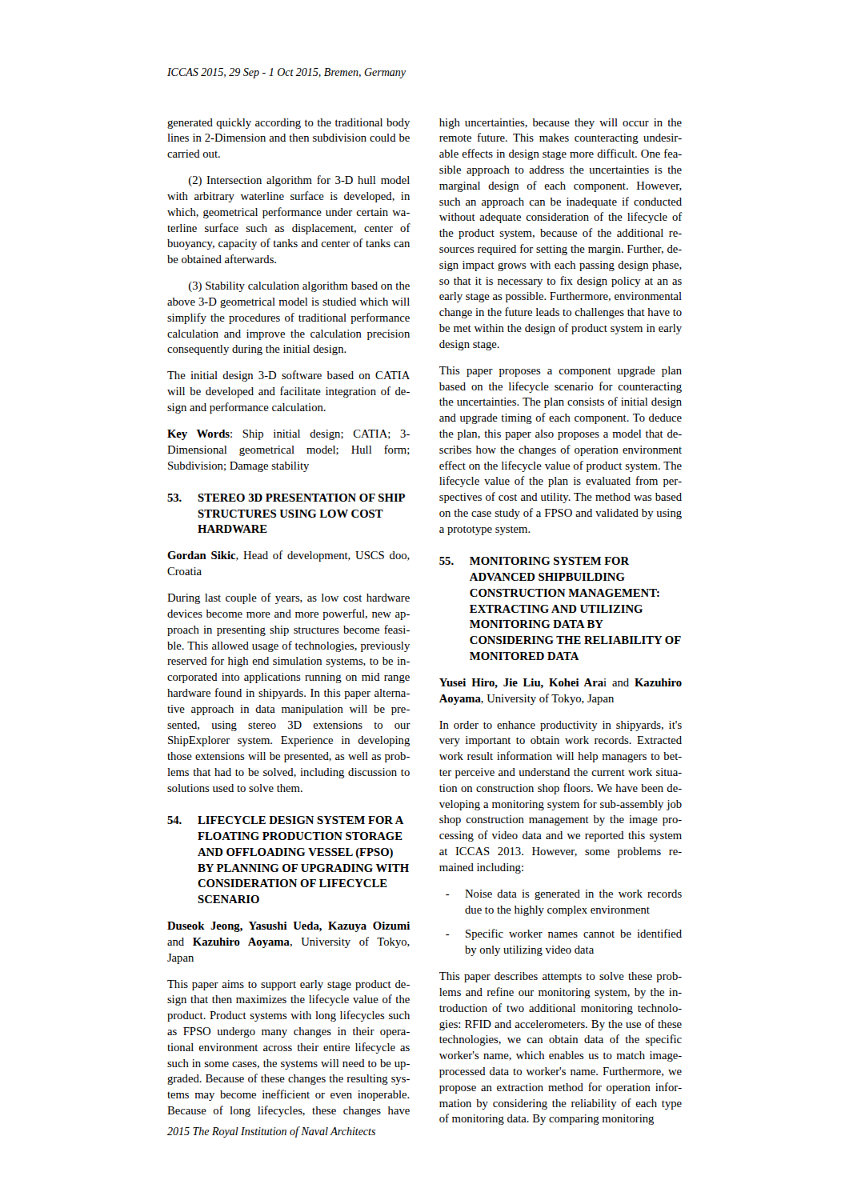ICCAS 2015, 29 Sep - 1 Oct 2015, Bremen, Germany
generated quickly according to the traditional body lines in 2-Dimension and then subdivision could be carried out.
(2) Intersection algorithm for 3-D hull model with arbitrary waterline surface is developed, in which, geometrical performance under certain waterline surface such as displacement, center of buoyancy, capacity of tanks and center of tanks can be obtained afterwards.
(3) Stability calculation algorithm based on the above 3-D geometrical model is studied which will simplify the procedures of traditional performance calculation and improve the calculation precision consequently during the initial design.
The initial design 3-D software based on CATIA will be developed and facilitate integration of design and performance calculation.
Key Words: Ship initial design; CATIA; 3-Dimensional geometrical model; Hull form; Subdivision; Damage stability
| 53. | STEREO 3D PRESENTATION OF SHIP STRUCTURES USING LOW COST HARDWARE |
Gordan Sikic, Head of development, USCS doo, Croatia
During last couple of years, as low cost hardware devices become more and more powerful, new approach in presenting ship structures become feasible. This allowed usage of technologies, previously reserved for high end simulation systems, to be incorporated into applications running on mid range hardware found in shipyards. In this paper alternative approach in data manipulation will be presented, using stereo 3D extensions to our ShipExplorer system. Experience in developing those extensions will be presented, as well as problems that had to be solved, including discussion to solutions used to solve them.
| 54. | LIFECYCLE DESIGN SYSTEM FOR A FLOATING PRODUCTION STORAGE AND OFFLOADING VESSEL (FPSO) BY PLANNING OF UPGRADING WITH CONSIDERATION OF LIFECYCLE SCENARIO |
Duseok Jeong, Yasushi Ueda, Kazuya Oizumi and Kazuhiro Aoyama, University of Tokyo, Japan
This paper aims to support early stage product design that then maximizes the lifecycle value of the product. Product systems with long lifecycles such as FPSO undergo many changes in their operational environment across their entire lifecycle as such in some cases, the systems will need to be upgraded. Because of these changes the resulting systems may become inefficient or even inoperable. Because of long lifecycles, these changes have high uncertainties, because they will occur in the remote future. This makes counteracting undesirable effects in design stage more difficult. One feasible approach to address the uncertainties is the marginal design of each component. However, such an approach can be inadequate if conducted without adequate consideration of the lifecycle of the product system, because of the additional resources required for setting the margin. Further, design impact grows with each passing design phase, so that it is necessary to fix design policy at an as early stage as possible. Furthermore, environmental change in the future leads to challenges that have to be met within the design of product system in early design stage.
This paper proposes a component upgrade plan based on the lifecycle scenario for counteracting the uncertainties. The plan consists of initial design and upgrade timing of each component. To deduce the plan, this paper also proposes a model that describes how the changes of operation environment effect on the lifecycle value of product system. The lifecycle value of the plan is evaluated from perspectives of cost and utility. The method was based on the case study of a FPSO and validated by using a prototype system.
| 55. | MONITORING SYSTEM FOR ADVANCED SHIPBUILDING CONSTRUCTION MANAGEMENT: EXTRACTING AND UTILIZING MONITORING DATA BY CONSIDERING THE RELIABILITY OF MONITORED DATA |
Yusei Hiro, Jie Liu, Kohei Arai and Kazuhiro Aoyama, University of Tokyo, Japan
In order to enhance productivity in shipyards, it's very important to obtain work records. Extracted work result information will help managers to better perceive and understand the current work situation on construction shop floors. We have been developing a monitoring system for sub-assembly job shop construction management by the image processing of video data and we reported this system at ICCAS 2013. However, some problems remained including:
Noise data is generated in the work records due to the highly complex environment
Specific worker names cannot be identified by only utilizing video data
This paper describes attempts to solve these problems and refine our monitoring system, by the introduction of two additional monitoring technologies: RFID and accelerometers. By the use of these technologies, we can obtain data of the specific worker's name, which enables us to match image-processed data to worker's name. Furthermore, we propose an extraction method for operation information by considering the reliability of each type of monitoring data. By comparing monitoring
2015 The Royal Institution of Naval Architects